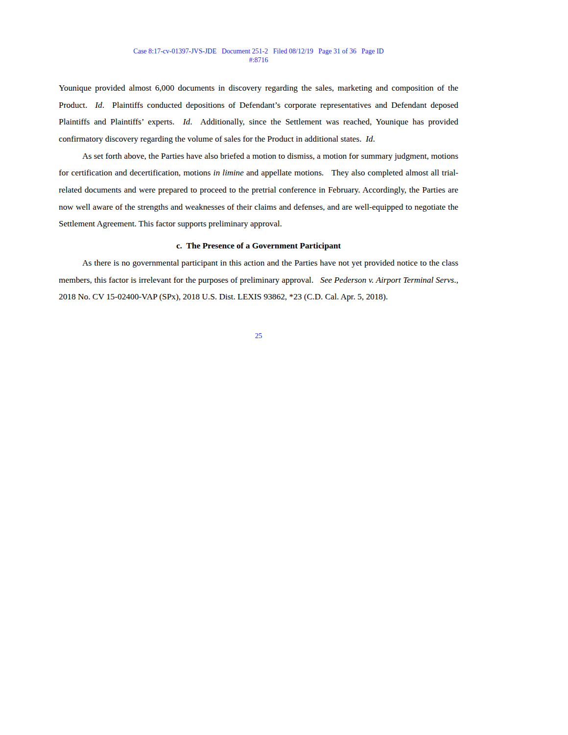Case 8:17-cv-01397-JVS-JDE Document 251-2 Filed 08/12/19 Page 31 of 36 Page ID #:8716
Younique provided almost 6,000 documents in discovery regarding the sales, marketing and composition of the Product. Id. Plaintiffs conducted depositions of Defendant’s corporate representatives and Defendant deposed Plaintiffs and Plaintiffs’ experts. Id. Additionally, since the Settlement was reached, Younique has provided confirmatory discovery regarding the volume of sales for the Product in additional states. Id.
As set forth above, the Parties have also briefed a motion to dismiss, a motion for summary judgment, motions for certification and decertification, motions in limine and appellate motions. They also completed almost all trial-related documents and were prepared to proceed to the pretrial conference in February. Accordingly, the Parties are now well aware of the strengths and weaknesses of their claims and defenses, and are well-equipped to negotiate the Settlement Agreement. This factor supports preliminary approval.
c. The Presence of a Government Participant
As there is no governmental participant in this action and the Parties have not yet provided notice to the class members, this factor is irrelevant for the purposes of preliminary approval. See Pederson v. Airport Terminal Servs., 2018 No. CV 15-02400-VAP (SPx), 2018 U.S. Dist. LEXIS 93862, *23 (C.D. Cal. Apr. 5, 2018).
25